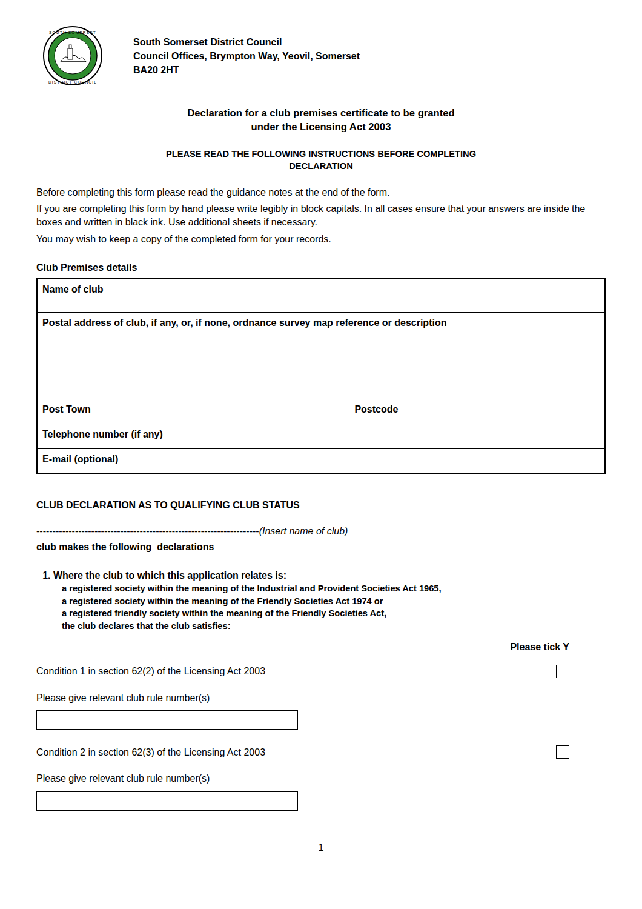SOUTH SOMERSET DISTRICT COUNCIL
South Somerset District Council
Council Offices, Brympton Way, Yeovil, Somerset
BA20 2HT
Declaration for a club premises certificate to be granted
under the Licensing Act 2003
PLEASE READ THE FOLLOWING INSTRUCTIONS BEFORE COMPLETING
DECLARATION
Before completing this form please read the guidance notes at the end of the form.
If you are completing this form by hand please write legibly in block capitals. In all cases ensure that your answers are inside the boxes and written in black ink. Use additional sheets if necessary.
You may wish to keep a copy of the completed form for your records.
Club Premises details
| Name of club |
| Postal address of club, if any, or, if none, ordnance survey map reference or description |
| Post Town | Postcode |
| Telephone number (if any) |
| E-mail (optional) |
CLUB DECLARATION AS TO QUALIFYING CLUB STATUS
---------------------------------------------------------------------(Insert name of club)
club makes the following declarations
Where the club to which this application relates is:
a registered society within the meaning of the Industrial and Provident Societies Act 1965,
a registered society within the meaning of the Friendly Societies Act 1974 or
a registered friendly society within the meaning of the Friendly Societies Act,
the club declares that the club satisfies:
Please tick Y
Condition 1 in section 62(2) of the Licensing Act 2003
Please give relevant club rule number(s)
Condition 2 in section 62(3) of the Licensing Act 2003
Please give relevant club rule number(s)
1